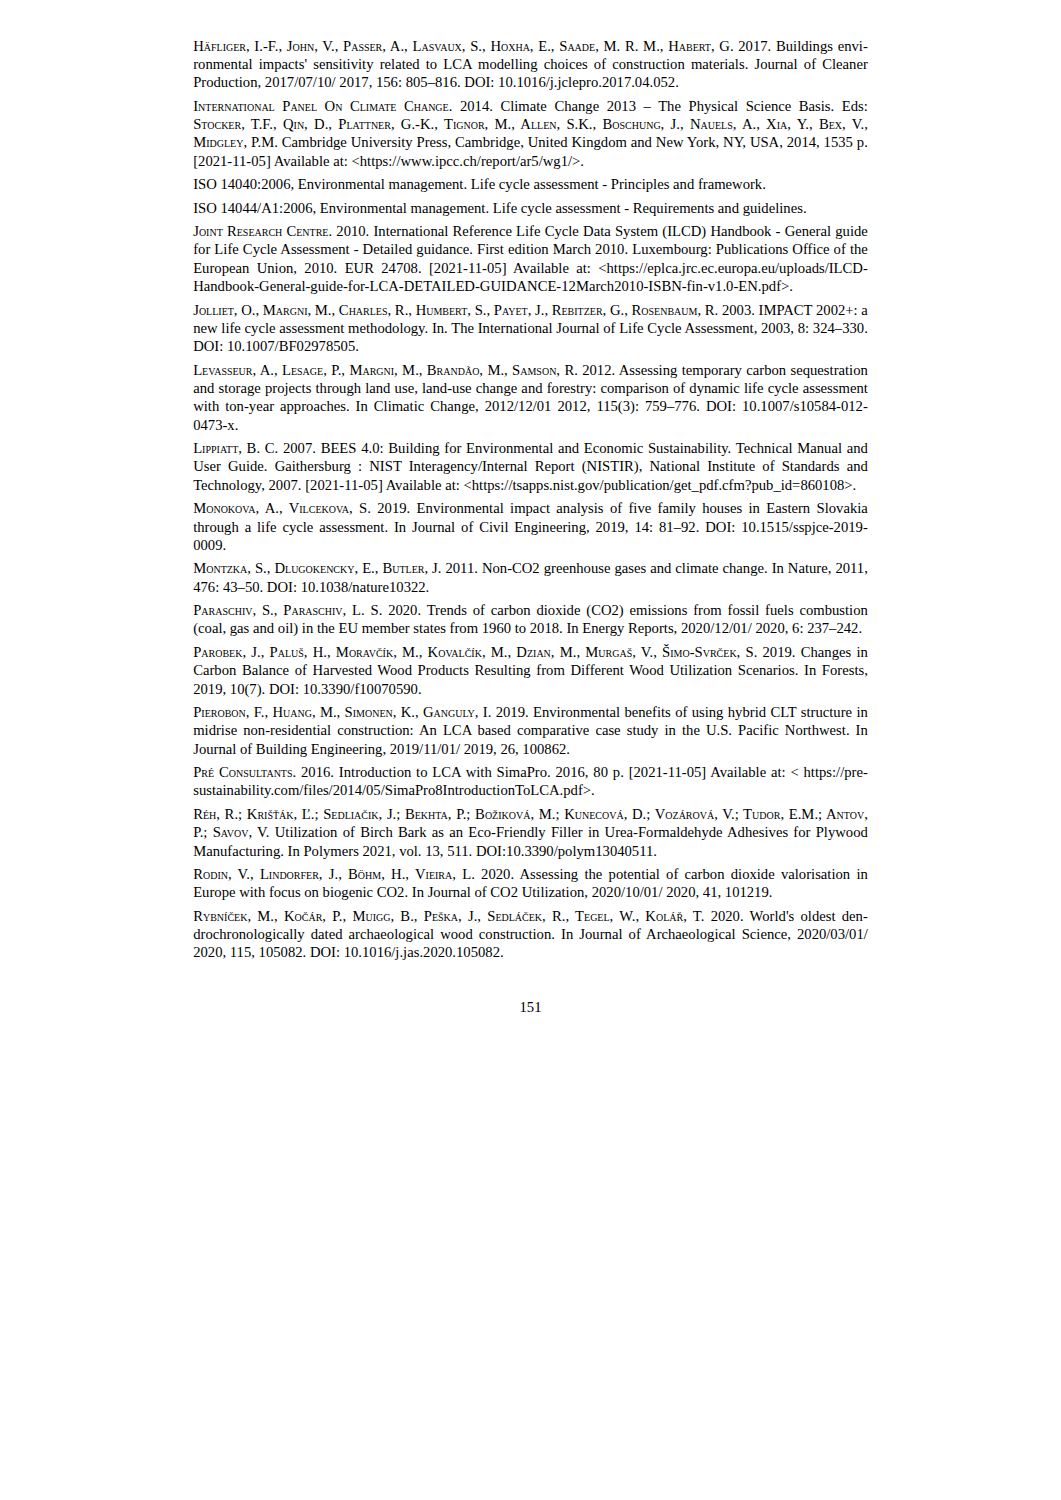Häfliger, I.-F., John, V., Passer, A., Lasvaux, S., Hoxha, E., Saade, M. R. M., Habert, G. 2017. Buildings environmental impacts' sensitivity related to LCA modelling choices of construction materials. Journal of Cleaner Production, 2017/07/10/ 2017, 156: 805–816. DOI: 10.1016/j.jclepro.2017.04.052.
International Panel On Climate Change. 2014. Climate Change 2013 – The Physical Science Basis. Eds: Stocker, T.F., Qin, D., Plattner, G.-K., Tignor, M., Allen, S.K., Boschung, J., Nauels, A., Xia, Y., Bex, V., Midgley, P.M. Cambridge University Press, Cambridge, United Kingdom and New York, NY, USA, 2014, 1535 p. [2021-11-05] Available at: <https://www.ipcc.ch/report/ar5/wg1/>.
ISO 14040:2006, Environmental management. Life cycle assessment - Principles and framework.
ISO 14044/A1:2006, Environmental management. Life cycle assessment - Requirements and guidelines.
Joint Research Centre. 2010. International Reference Life Cycle Data System (ILCD) Handbook - General guide for Life Cycle Assessment - Detailed guidance. First edition March 2010. Luxembourg: Publications Office of the European Union, 2010. EUR 24708. [2021-11-05] Available at: <https://eplca.jrc.ec.europa.eu/uploads/ILCD-Handbook-General-guide-for-LCA-DETAILED-GUIDANCE-12March2010-ISBN-fin-v1.0-EN.pdf>.
Jolliet, O., Margni, M., Charles, R., Humbert, S., Payet, J., Rebitzer, G., Rosenbaum, R. 2003. IMPACT 2002+: a new life cycle assessment methodology. In. The International Journal of Life Cycle Assessment, 2003, 8: 324–330. DOI: 10.1007/BF02978505.
Levasseur, A., Lesage, P., Margni, M., Brandão, M., Samson, R. 2012. Assessing temporary carbon sequestration and storage projects through land use, land-use change and forestry: comparison of dynamic life cycle assessment with ton-year approaches. In Climatic Change, 2012/12/01 2012, 115(3): 759–776. DOI: 10.1007/s10584-012-0473-x.
Lippiatt, B. C. 2007. BEES 4.0: Building for Environmental and Economic Sustainability. Technical Manual and User Guide. Gaithersburg : NIST Interagency/Internal Report (NISTIR), National Institute of Standards and Technology, 2007. [2021-11-05] Available at: <https://tsapps.nist.gov/publication/get_pdf.cfm?pub_id=860108>.
Monokova, A., Vilcekova, S. 2019. Environmental impact analysis of five family houses in Eastern Slovakia through a life cycle assessment. In Journal of Civil Engineering, 2019, 14: 81–92. DOI: 10.1515/sspjce-2019-0009.
Montzka, S., Dlugokencky, E., Butler, J. 2011. Non-CO2 greenhouse gases and climate change. In Nature, 2011, 476: 43–50. DOI: 10.1038/nature10322.
Paraschiv, S., Paraschiv, L. S. 2020. Trends of carbon dioxide (CO2) emissions from fossil fuels combustion (coal, gas and oil) in the EU member states from 1960 to 2018. In Energy Reports, 2020/12/01/ 2020, 6: 237–242.
Parobek, J., Paluš, H., Moravčík, M., Kovalčík, M., Dzian, M., Murgaš, V., Šimo-Svrček, S. 2019. Changes in Carbon Balance of Harvested Wood Products Resulting from Different Wood Utilization Scenarios. In Forests, 2019, 10(7). DOI: 10.3390/f10070590.
Pierobon, F., Huang, M., Simonen, K., Ganguly, I. 2019. Environmental benefits of using hybrid CLT structure in midrise non-residential construction: An LCA based comparative case study in the U.S. Pacific Northwest. In Journal of Building Engineering, 2019/11/01/ 2019, 26, 100862.
Pré Consultants. 2016. Introduction to LCA with SimaPro. 2016, 80 p. [2021-11-05] Available at: < https://pre-sustainability.com/files/2014/05/SimaPro8IntroductionToLCA.pdf>.
Réh, R.; Krišťák, Ľ.; Sedliačik, J.; Bekhta, P.; Božiková, M.; Kunecová, D.; Vozárová, V.; Tudor, E.M.; Antov, P.; Savov, V. Utilization of Birch Bark as an Eco-Friendly Filler in Urea-Formaldehyde Adhesives for Plywood Manufacturing. In Polymers 2021, vol. 13, 511. DOI:10.3390/polym13040511.
Rodin, V., Lindorfer, J., Böhm, H., Vieira, L. 2020. Assessing the potential of carbon dioxide valorisation in Europe with focus on biogenic CO2. In Journal of CO2 Utilization, 2020/10/01/ 2020, 41, 101219.
Rybníček, M., Kočár, P., Muigg, B., Peška, J., Sedláček, R., Tegel, W., Kolář, T. 2020. World's oldest dendrochronologically dated archaeological wood construction. In Journal of Archaeological Science, 2020/03/01/ 2020, 115, 105082. DOI: 10.1016/j.jas.2020.105082.
151